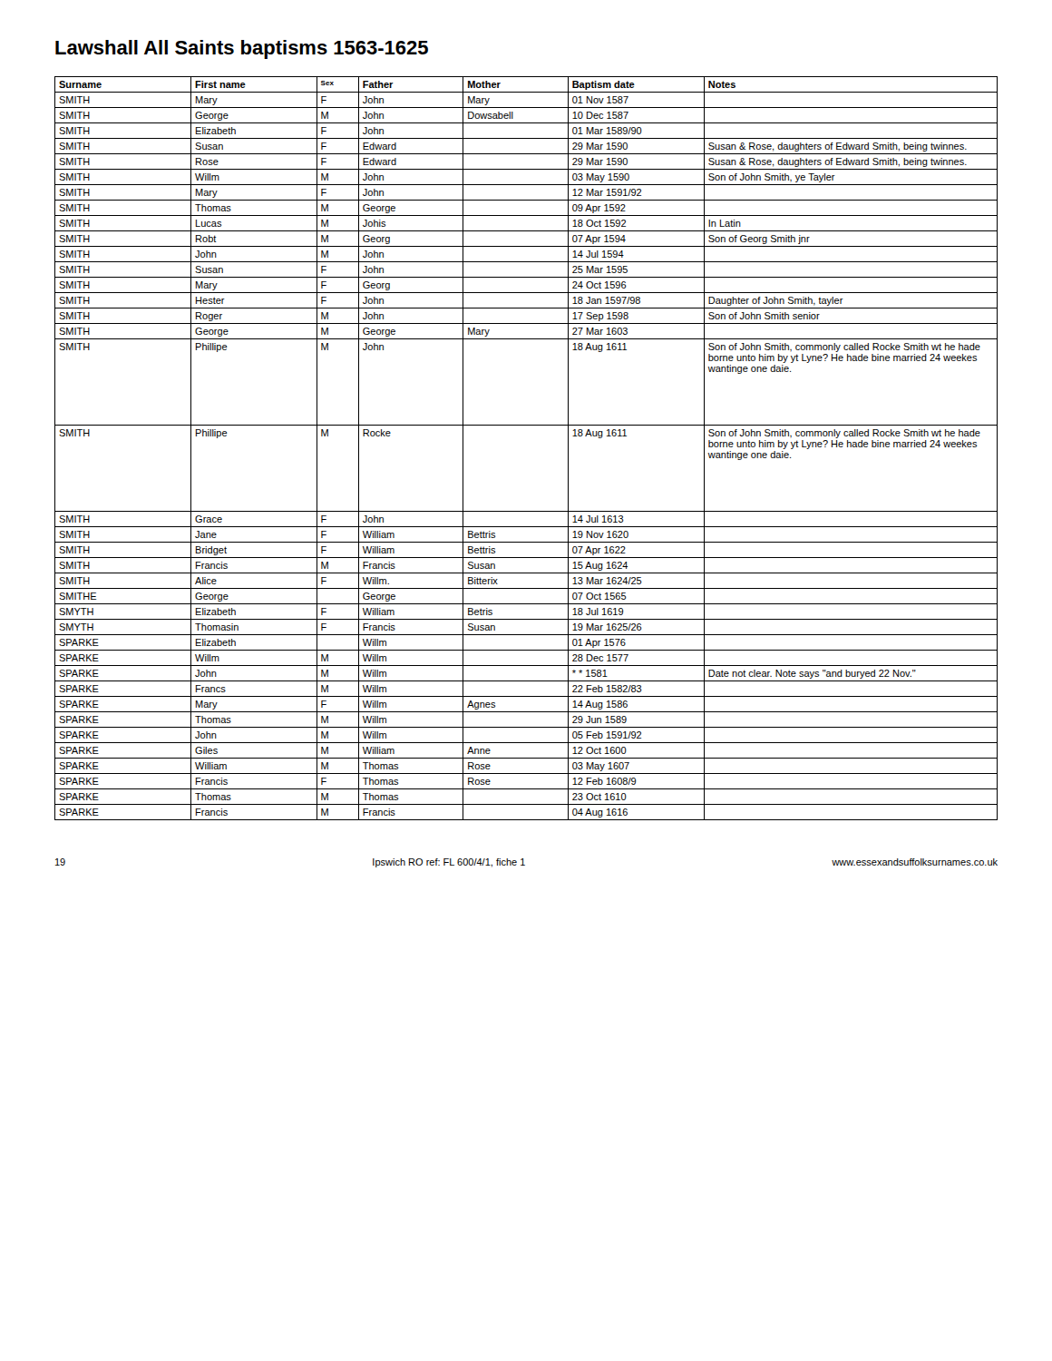Lawshall All Saints baptisms 1563-1625
| Surname | First name | Sex | Father | Mother | Baptism date | Notes |
| --- | --- | --- | --- | --- | --- | --- |
| SMITH | Mary | F | John | Mary | 01 Nov 1587 | |
| SMITH | George | M | John | Dowsabell | 10 Dec 1587 | |
| SMITH | Elizabeth | F | John | | 01 Mar 1589/90 | |
| SMITH | Susan | F | Edward | | 29 Mar 1590 | Susan & Rose, daughters of Edward Smith, being twinnes. |
| SMITH | Rose | F | Edward | | 29 Mar 1590 | Susan & Rose, daughters of Edward Smith, being twinnes. |
| SMITH | Willm | M | John | | 03 May 1590 | Son of John Smith, ye Tayler |
| SMITH | Mary | F | John | | 12 Mar 1591/92 | |
| SMITH | Thomas | M | George | | 09 Apr 1592 | |
| SMITH | Lucas | M | Johis | | 18 Oct 1592 | In Latin |
| SMITH | Robt | M | Georg | | 07 Apr 1594 | Son of Georg Smith jnr |
| SMITH | John | M | John | | 14 Jul 1594 | |
| SMITH | Susan | F | John | | 25 Mar 1595 | |
| SMITH | Mary | F | Georg | | 24 Oct 1596 | |
| SMITH | Hester | F | John | | 18 Jan 1597/98 | Daughter of John Smith, tayler |
| SMITH | Roger | M | John | | 17 Sep 1598 | Son of John Smith senior |
| SMITH | George | M | George | Mary | 27 Mar 1603 | |
| SMITH | Phillipe | M | John | | 18 Aug 1611 | Son of John Smith, commonly called Rocke Smith wt he hade borne unto him by yt Lyne? He hade bine married 24 weekes wantinge one daie. |
| SMITH | Phillipe | M | Rocke | | 18 Aug 1611 | Son of John Smith, commonly called Rocke Smith wt he hade borne unto him by yt Lyne? He hade bine married 24 weekes wantinge one daie. |
| SMITH | Grace | F | John | | 14 Jul 1613 | |
| SMITH | Jane | F | William | Bettris | 19 Nov 1620 | |
| SMITH | Bridget | F | William | Bettris | 07 Apr 1622 | |
| SMITH | Francis | M | Francis | Susan | 15 Aug 1624 | |
| SMITH | Alice | F | Willm. | Bitterix | 13 Mar 1624/25 | |
| SMITHE | George | | George | | 07 Oct 1565 | |
| SMYTH | Elizabeth | F | William | Betris | 18 Jul 1619 | |
| SMYTH | Thomasin | F | Francis | Susan | 19 Mar 1625/26 | |
| SPARKE | Elizabeth | | Willm | | 01 Apr 1576 | |
| SPARKE | Willm | M | Willm | | 28 Dec 1577 | |
| SPARKE | John | M | Willm | | * * 1581 | Date not clear. Note says "and buryed 22 Nov." |
| SPARKE | Francs | M | Willm | | 22 Feb 1582/83 | |
| SPARKE | Mary | F | Willm | Agnes | 14 Aug 1586 | |
| SPARKE | Thomas | M | Willm | | 29 Jun 1589 | |
| SPARKE | John | M | Willm | | 05 Feb 1591/92 | |
| SPARKE | Giles | M | William | Anne | 12 Oct 1600 | |
| SPARKE | William | M | Thomas | Rose | 03 May 1607 | |
| SPARKE | Francis | F | Thomas | Rose | 12 Feb 1608/9 | |
| SPARKE | Thomas | M | Thomas | | 23 Oct 1610 | |
| SPARKE | Francis | M | Francis | | 04 Aug 1616 | |
19 Ipswich RO ref: FL 600/4/1, fiche 1 www.essexandsuffolksurnames.co.uk